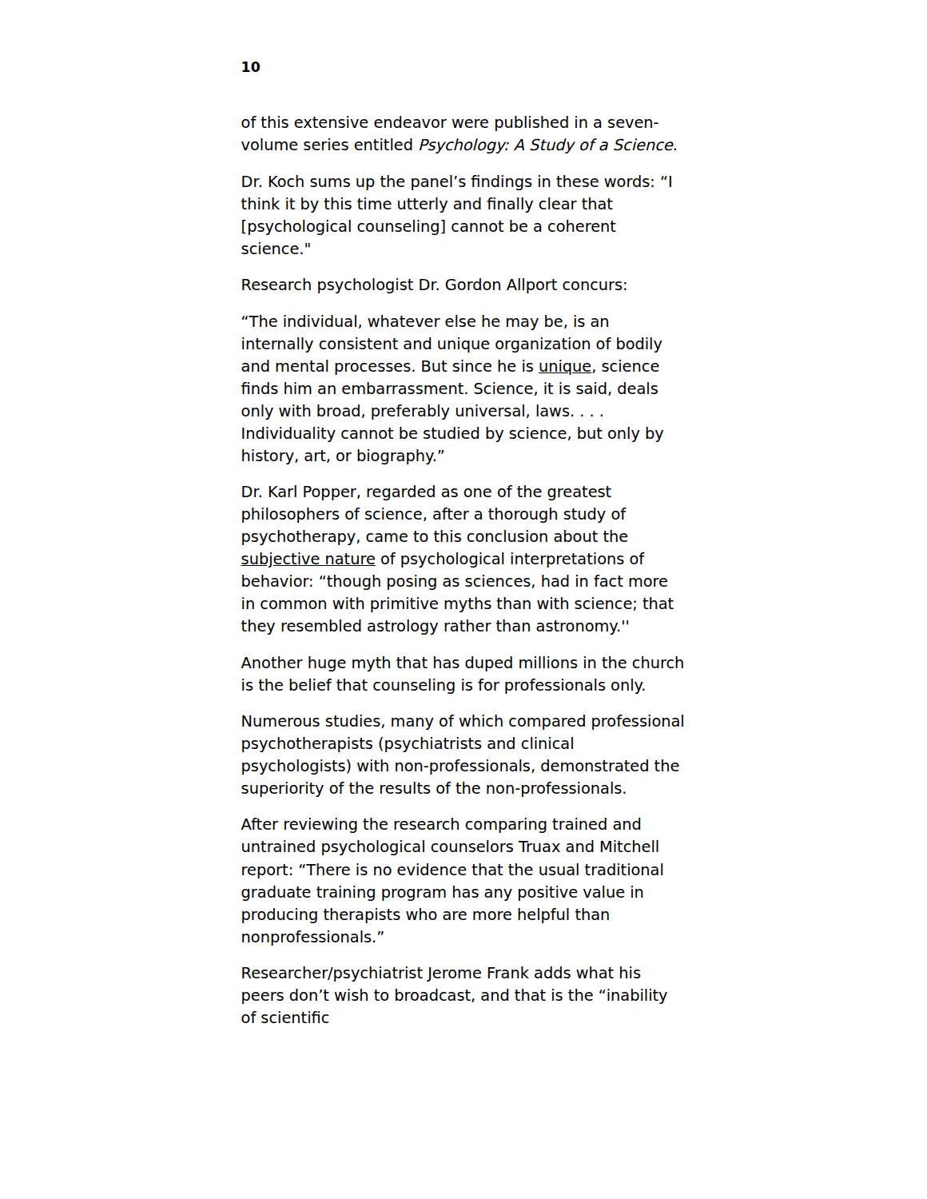10
of this extensive endeavor were published in a seven-volume series entitled Psychology: A Study of a Science.
Dr. Koch sums up the panel’s findings in these words: “I think it by this time utterly and finally clear that [psychological counseling] cannot be a coherent science."
Research psychologist Dr. Gordon Allport concurs:
“The individual, whatever else he may be, is an internally consistent and unique organization of bodily and mental processes. But since he is unique, science finds him an embarrassment. Science, it is said, deals only with broad, preferably universal, laws. . . . Individuality cannot be studied by science, but only by history, art, or biography.”
Dr. Karl Popper, regarded as one of the greatest philosophers of science, after a thorough study of psychotherapy, came to this conclusion about the subjective nature of psychological interpretations of behavior: “though posing as sciences, had in fact more in common with primitive myths than with science; that they resembled astrology rather than astronomy.''
Another huge myth that has duped millions in the church is the belief that counseling is for professionals only.
Numerous studies, many of which compared professional psychotherapists (psychiatrists and clinical psychologists) with non-professionals, demonstrated the superiority of the results of the non-professionals.
After reviewing the research comparing trained and untrained psychological counselors Truax and Mitchell report: “There is no evidence that the usual traditional graduate training program has any positive value in producing therapists who are more helpful than nonprofessionals.”
Researcher/psychiatrist Jerome Frank adds what his peers don’t wish to broadcast, and that is the “inability of scientific